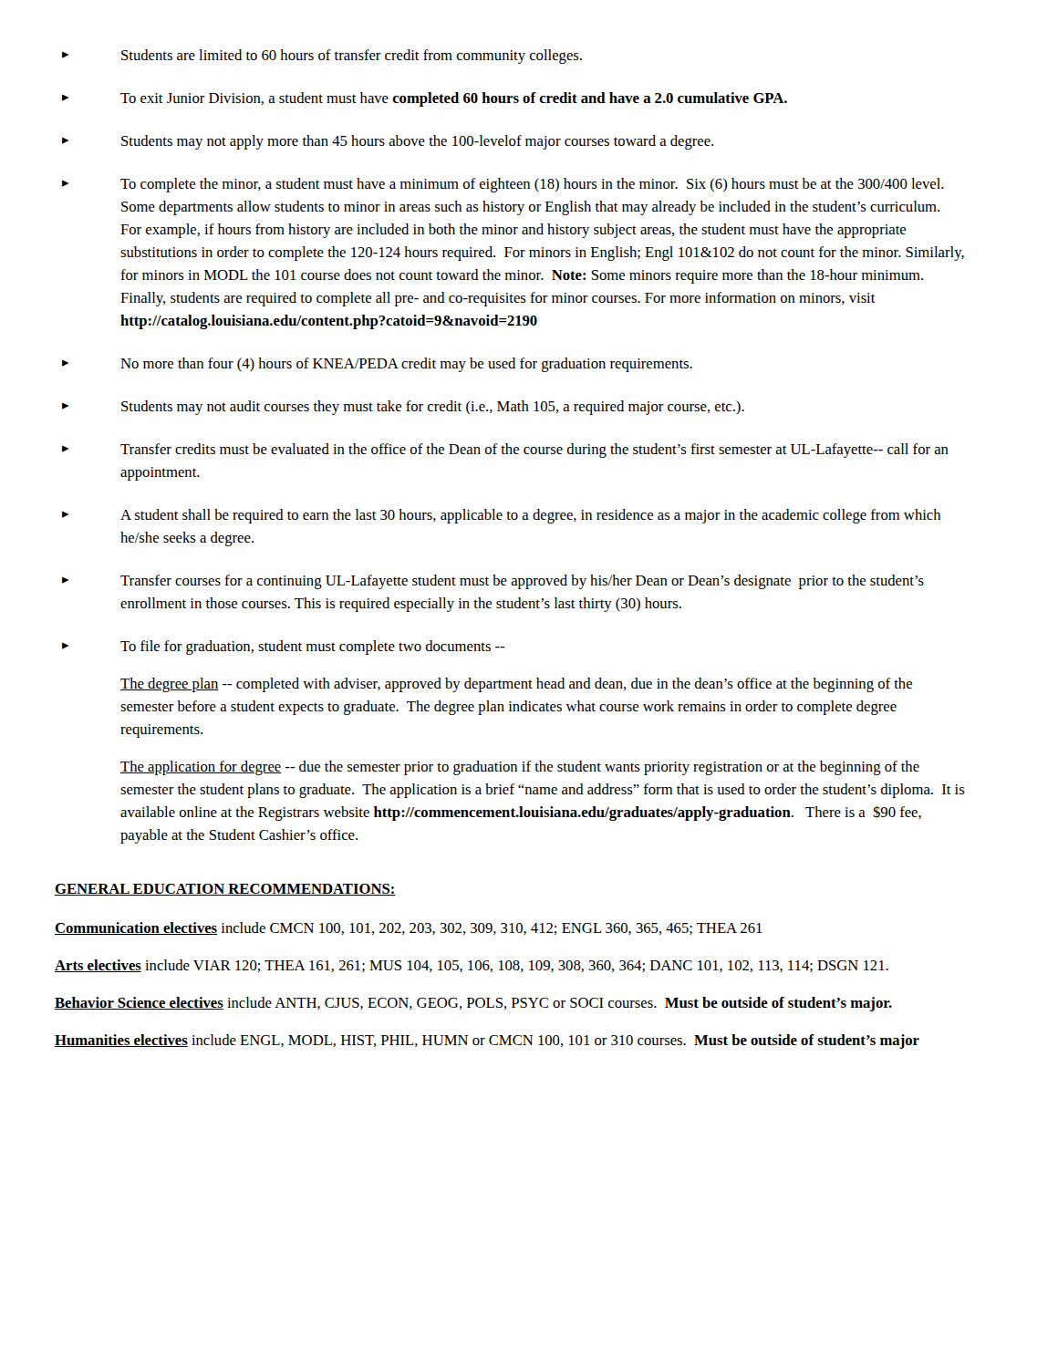Students are limited to 60 hours of transfer credit from community colleges.
To exit Junior Division, a student must have completed 60 hours of credit and have a 2.0 cumulative GPA.
Students may not apply more than 45 hours above the 100-levelof major courses toward a degree.
To complete the minor, a student must have a minimum of eighteen (18) hours in the minor. Six (6) hours must be at the 300/400 level. Some departments allow students to minor in areas such as history or English that may already be included in the student’s curriculum. For example, if hours from history are included in both the minor and history subject areas, the student must have the appropriate substitutions in order to complete the 120-124 hours required. For minors in English; Engl 101&102 do not count for the minor. Similarly, for minors in MODL the 101 course does not count toward the minor. Note: Some minors require more than the 18-hour minimum. Finally, students are required to complete all pre- and co-requisites for minor courses. For more information on minors, visit http://catalog.louisiana.edu/content.php?catoid=9&navoid=2190
No more than four (4) hours of KNEA/PEDA credit may be used for graduation requirements.
Students may not audit courses they must take for credit (i.e., Math 105, a required major course, etc.).
Transfer credits must be evaluated in the office of the Dean of the course during the student’s first semester at UL-Lafayette-- call for an appointment.
A student shall be required to earn the last 30 hours, applicable to a degree, in residence as a major in the academic college from which he/she seeks a degree.
Transfer courses for a continuing UL-Lafayette student must be approved by his/her Dean or Dean’s designate prior to the student’s enrollment in those courses. This is required especially in the student’s last thirty (30) hours.
To file for graduation, student must complete two documents --
The degree plan -- completed with adviser, approved by department head and dean, due in the dean’s office at the beginning of the semester before a student expects to graduate. The degree plan indicates what course work remains in order to complete degree requirements.
The application for degree -- due the semester prior to graduation if the student wants priority registration or at the beginning of the semester the student plans to graduate. The application is a brief “name and address” form that is used to order the student’s diploma. It is available online at the Registrars website http://commencement.louisiana.edu/graduates/apply-graduation. There is a $90 fee, payable at the Student Cashier’s office.
GENERAL EDUCATION RECOMMENDATIONS:
Communication electives include CMCN 100, 101, 202, 203, 302, 309, 310, 412; ENGL 360, 365, 465; THEA 261
Arts electives include VIAR 120; THEA 161, 261; MUS 104, 105, 106, 108, 109, 308, 360, 364; DANC 101, 102, 113, 114; DSGN 121.
Behavior Science electives include ANTH, CJUS, ECON, GEOG, POLS, PSYC or SOCI courses. Must be outside of student’s major.
Humanities electives include ENGL, MODL, HIST, PHIL, HUMN or CMCN 100, 101 or 310 courses. Must be outside of student’s major